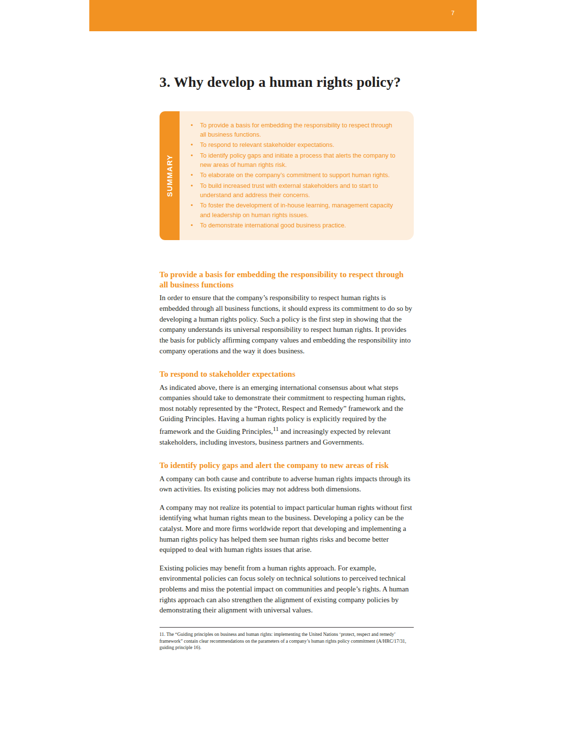7
3. Why develop a human rights policy?
SUMMARY
To provide a basis for embedding the responsibility to respect through all business functions.
To respond to relevant stakeholder expectations.
To identify policy gaps and initiate a process that alerts the company to new areas of human rights risk.
To elaborate on the company’s commitment to support human rights.
To build increased trust with external stakeholders and to start to understand and address their concerns.
To foster the development of in-house learning, management capacity and leadership on human rights issues.
To demonstrate international good business practice.
To provide a basis for embedding the responsibility to respect through all business functions
In order to ensure that the company’s responsibility to respect human rights is embedded through all business functions, it should express its commitment to do so by developing a human rights policy. Such a policy is the first step in showing that the company understands its universal responsibility to respect human rights. It provides the basis for publicly affirming company values and embedding the responsibility into company operations and the way it does business.
To respond to stakeholder expectations
As indicated above, there is an emerging international consensus about what steps companies should take to demonstrate their commitment to respecting human rights, most notably represented by the “Protect, Respect and Remedy” framework and the Guiding Principles. Having a human rights policy is explicitly required by the framework and the Guiding Principles,11 and increasingly expected by relevant stakeholders, including investors, business partners and Governments.
To identify policy gaps and alert the company to new areas of risk
A company can both cause and contribute to adverse human rights impacts through its own activities. Its existing policies may not address both dimensions.
A company may not realize its potential to impact particular human rights without first identifying what human rights mean to the business. Developing a policy can be the catalyst. More and more firms worldwide report that developing and implementing a human rights policy has helped them see human rights risks and become better equipped to deal with human rights issues that arise.
Existing policies may benefit from a human rights approach. For example, environmental policies can focus solely on technical solutions to perceived technical problems and miss the potential impact on communities and people’s rights. A human rights approach can also strengthen the alignment of existing company policies by demonstrating their alignment with universal values.
11. The “Guiding principles on business and human rights: implementing the United Nations ‘protect, respect and remedy’ framework” contain clear recommendations on the parameters of a company’s human rights policy commitment (A/HRC/17/31, guiding principle 16).